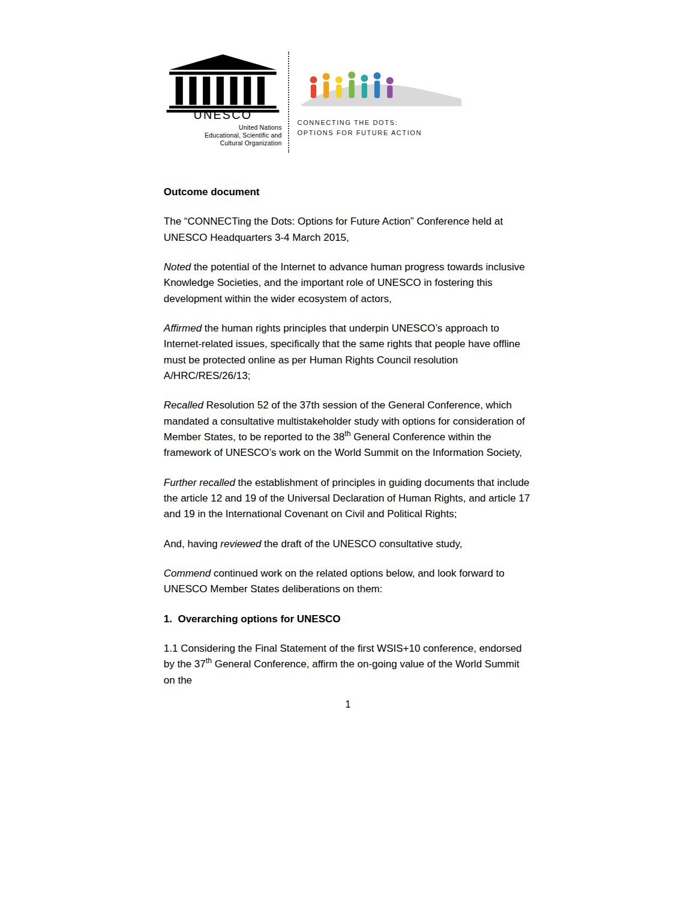UNESCO
United Nations
Educational, Scientific and
Cultural Organization
CONNECTING THE DOTS:
OPTIONS FOR FUTURE ACTION
Outcome document
The “CONNECTing the Dots: Options for Future Action” Conference held at UNESCO Headquarters 3-4 March 2015,
Noted the potential of the Internet to advance human progress towards inclusive Knowledge Societies, and the important role of UNESCO in fostering this development within the wider ecosystem of actors,
Affirmed the human rights principles that underpin UNESCO’s approach to Internet-related issues, specifically that the same rights that people have offline must be protected online as per Human Rights Council resolution A/HRC/RES/26/13;
Recalled Resolution 52 of the 37th session of the General Conference, which mandated a consultative multistakeholder study with options for consideration of Member States, to be reported to the 38th General Conference within the framework of UNESCO’s work on the World Summit on the Information Society,
Further recalled the establishment of principles in guiding documents that include the article 12 and 19 of the Universal Declaration of Human Rights, and article 17 and 19 in the International Covenant on Civil and Political Rights;
And, having reviewed the draft of the UNESCO consultative study,
Commend continued work on the related options below, and look forward to UNESCO Member States deliberations on them:
1. Overarching options for UNESCO
1.1 Considering the Final Statement of the first WSIS+10 conference, endorsed by the 37th General Conference, affirm the on-going value of the World Summit on the
1